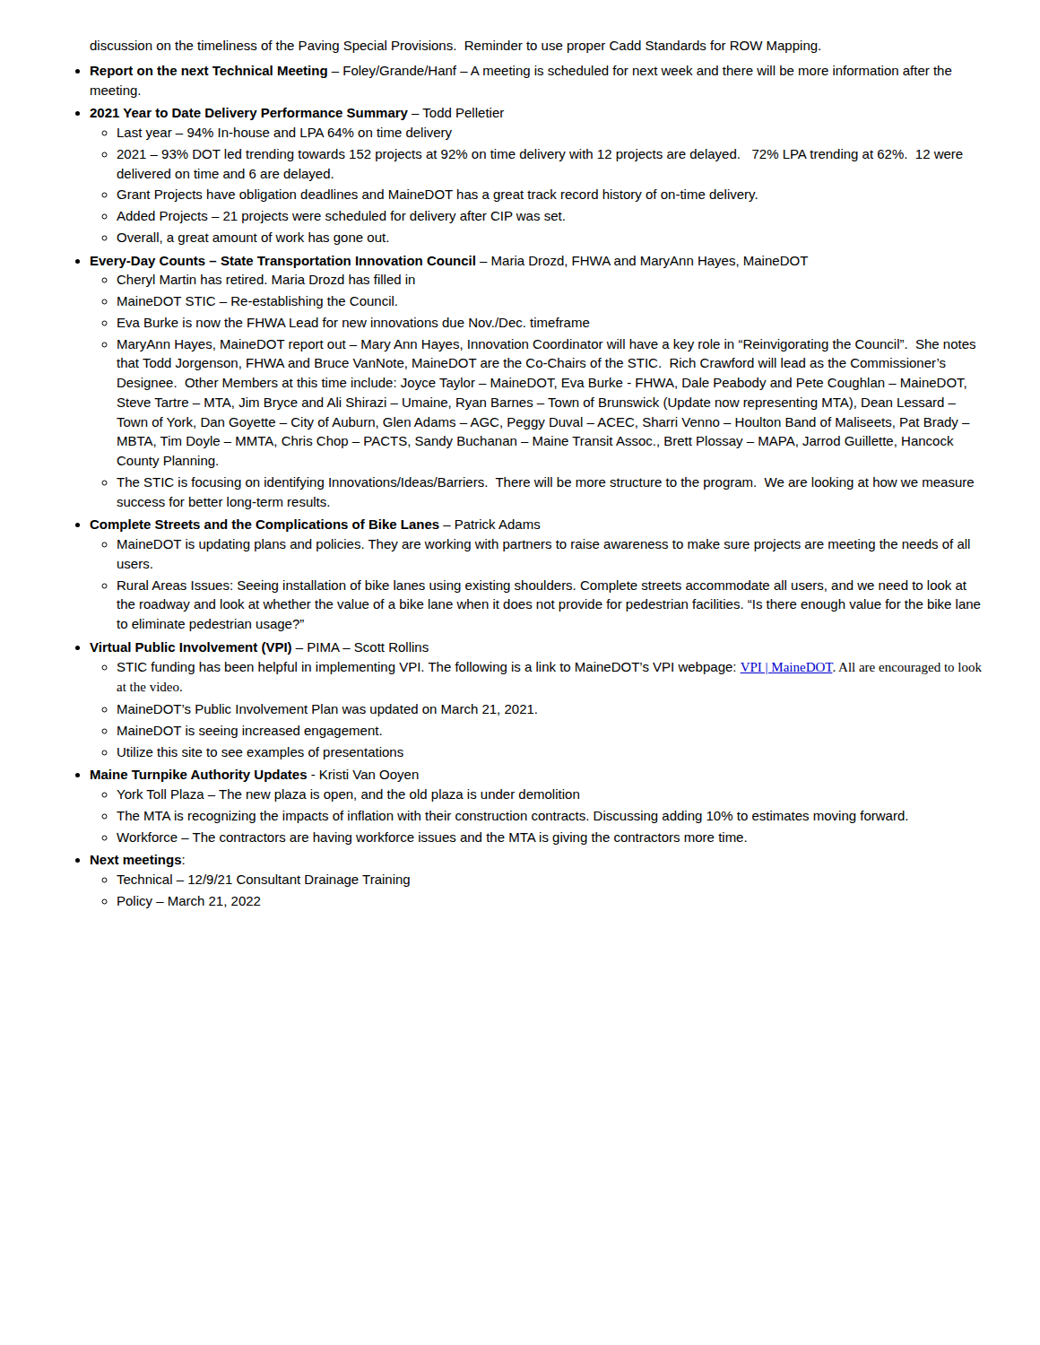discussion on the timeliness of the Paving Special Provisions. Reminder to use proper Cadd Standards for ROW Mapping.
Report on the next Technical Meeting – Foley/Grande/Hanf – A meeting is scheduled for next week and there will be more information after the meeting.
2021 Year to Date Delivery Performance Summary – Todd Pelletier
Last year – 94% In-house and LPA 64% on time delivery
2021 – 93% DOT led trending towards 152 projects at 92% on time delivery with 12 projects are delayed. 72% LPA trending at 62%. 12 were delivered on time and 6 are delayed.
Grant Projects have obligation deadlines and MaineDOT has a great track record history of on-time delivery.
Added Projects – 21 projects were scheduled for delivery after CIP was set.
Overall, a great amount of work has gone out.
Every-Day Counts – State Transportation Innovation Council – Maria Drozd, FHWA and MaryAnn Hayes, MaineDOT
Cheryl Martin has retired. Maria Drozd has filled in
MaineDOT STIC – Re-establishing the Council.
Eva Burke is now the FHWA Lead for new innovations due Nov./Dec. timeframe
MaryAnn Hayes, MaineDOT report out – Mary Ann Hayes, Innovation Coordinator will have a key role in “Reinvigorating the Council”. She notes that Todd Jorgenson, FHWA and Bruce VanNote, MaineDOT are the Co-Chairs of the STIC. Rich Crawford will lead as the Commissioner’s Designee. Other Members at this time include: Joyce Taylor – MaineDOT, Eva Burke - FHWA, Dale Peabody and Pete Coughlan – MaineDOT, Steve Tartre – MTA, Jim Bryce and Ali Shirazi – Umaine, Ryan Barnes – Town of Brunswick (Update now representing MTA), Dean Lessard – Town of York, Dan Goyette – City of Auburn, Glen Adams – AGC, Peggy Duval – ACEC, Sharri Venno – Houlton Band of Maliseets, Pat Brady – MBTA, Tim Doyle – MMTA, Chris Chop – PACTS, Sandy Buchanan – Maine Transit Assoc., Brett Plossay – MAPA, Jarrod Guillette, Hancock County Planning.
The STIC is focusing on identifying Innovations/Ideas/Barriers. There will be more structure to the program. We are looking at how we measure success for better long-term results.
Complete Streets and the Complications of Bike Lanes – Patrick Adams
MaineDOT is updating plans and policies. They are working with partners to raise awareness to make sure projects are meeting the needs of all users.
Rural Areas Issues: Seeing installation of bike lanes using existing shoulders. Complete streets accommodate all users, and we need to look at the roadway and look at whether the value of a bike lane when it does not provide for pedestrian facilities. “Is there enough value for the bike lane to eliminate pedestrian usage?”
Virtual Public Involvement (VPI) – PIMA – Scott Rollins
STIC funding has been helpful in implementing VPI. The following is a link to MaineDOT’s VPI webpage: VPI | MaineDOT. All are encouraged to look at the video.
MaineDOT’s Public Involvement Plan was updated on March 21, 2021.
MaineDOT is seeing increased engagement.
Utilize this site to see examples of presentations
Maine Turnpike Authority Updates - Kristi Van Ooyen
York Toll Plaza – The new plaza is open, and the old plaza is under demolition
The MTA is recognizing the impacts of inflation with their construction contracts. Discussing adding 10% to estimates moving forward.
Workforce – The contractors are having workforce issues and the MTA is giving the contractors more time.
Next meetings:
Technical – 12/9/21 Consultant Drainage Training
Policy – March 21, 2022